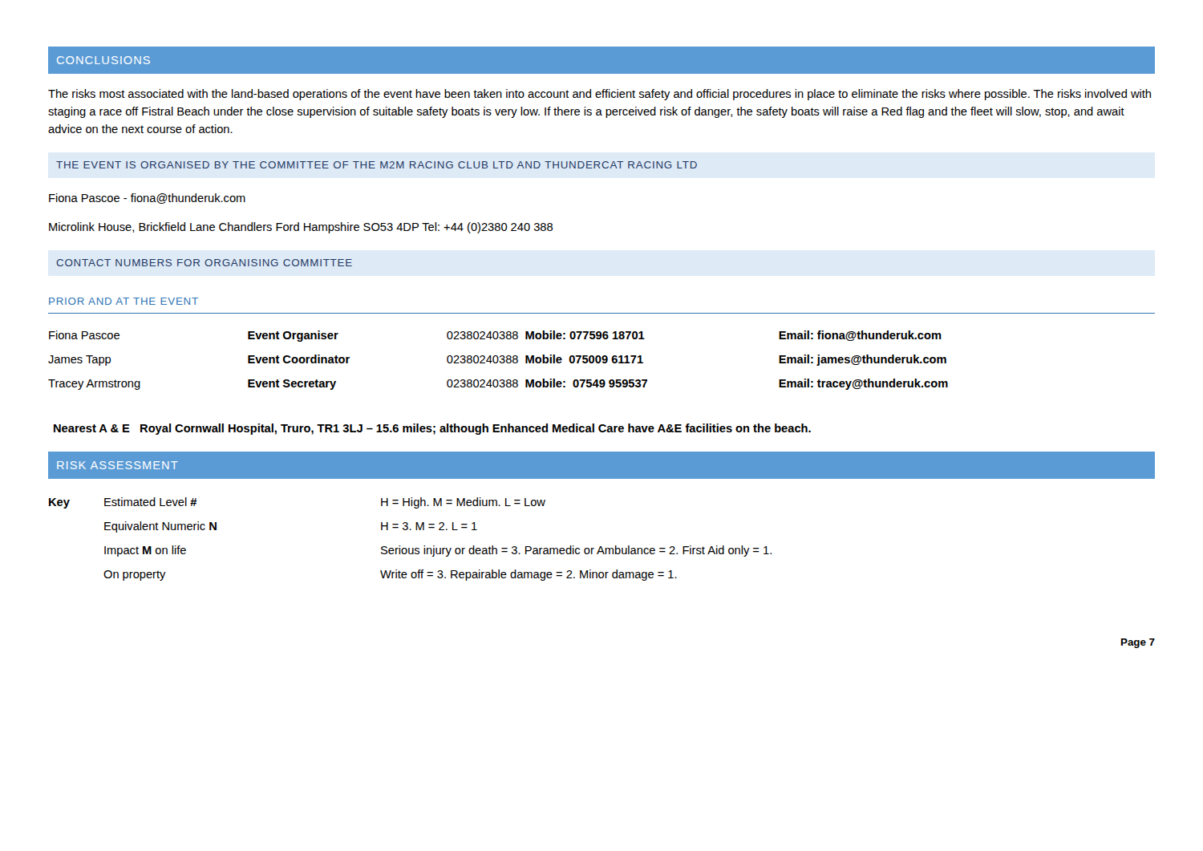CONCLUSIONS
The risks most associated with the land-based operations of the event have been taken into account and efficient safety and official procedures in place to eliminate the risks where possible. The risks involved with staging a race off Fistral Beach under the close supervision of suitable safety boats is very low. If there is a perceived risk of danger, the safety boats will raise a Red flag and the fleet will slow, stop, and await advice on the next course of action.
THE EVENT IS ORGANISED BY THE COMMITTEE OF THE M2M RACING CLUB LTD AND THUNDERCAT RACING LTD
Fiona Pascoe - fiona@thunderuk.com
Microlink House, Brickfield Lane Chandlers Ford Hampshire SO53 4DP Tel: +44 (0)2380 240 388
CONTACT NUMBERS FOR ORGANISING COMMITTEE
PRIOR AND AT THE EVENT
| Fiona Pascoe | Event Organiser | 02380240388 Mobile: 077596 18701 | Email: fiona@thunderuk.com |
| James Tapp | Event Coordinator | 02380240388 Mobile 075009 61171 | Email: james@thunderuk.com |
| Tracey Armstrong | Event Secretary | 02380240388 Mobile: 07549 959537 | Email: tracey@thunderuk.com |
Nearest A & E Royal Cornwall Hospital, Truro, TR1 3LJ – 15.6 miles; although Enhanced Medical Care have A&E facilities on the beach.
RISK ASSESSMENT
| Key | Estimated Level # | H = High. M = Medium. L = Low |
| | Equivalent Numeric N | H = 3. M = 2. L = 1 |
| | Impact M on life | Serious injury or death = 3. Paramedic or Ambulance = 2. First Aid only = 1. |
| | On property | Write off = 3. Repairable damage = 2. Minor damage = 1. |
Page 7